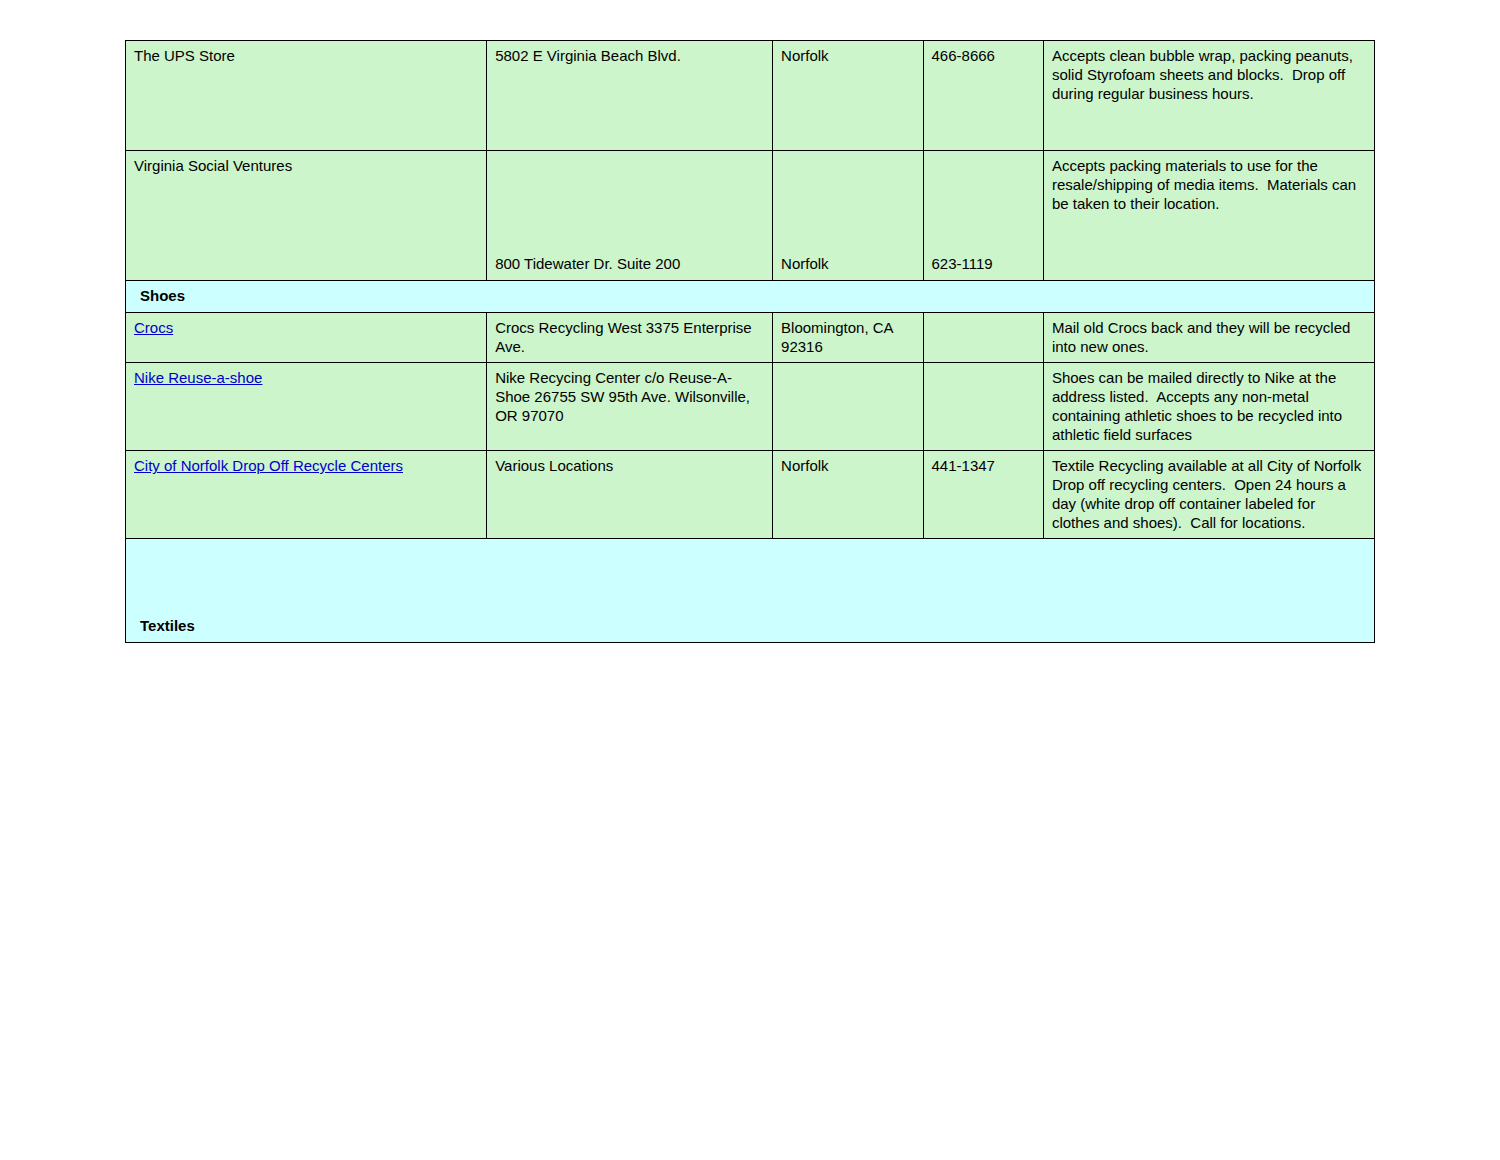| The UPS Store | 5802 E Virginia Beach Blvd. | Norfolk | 466-8666 | Accepts clean bubble wrap, packing peanuts, solid Styrofoam sheets and blocks. Drop off during regular business hours. |
| Virginia Social Ventures | 800 Tidewater Dr. Suite 200 | Norfolk | 623-1119 | Accepts packing materials to use for the resale/shipping of media items. Materials can be taken to their location. |
| Shoes |
| Crocs | Crocs Recycling West 3375 Enterprise Ave. | Bloomington, CA 92316 | | Mail old Crocs back and they will be recycled into new ones. |
| Nike Reuse-a-shoe | Nike Recycing Center c/o Reuse-A-Shoe 26755 SW 95th Ave. Wilsonville, OR 97070 | | | Shoes can be mailed directly to Nike at the address listed. Accepts any non-metal containing athletic shoes to be recycled into athletic field surfaces |
| City of Norfolk Drop Off Recycle Centers | Various Locations | Norfolk | 441-1347 | Textile Recycling available at all City of Norfolk Drop off recycling centers. Open 24 hours a day (white drop off container labeled for clothes and shoes). Call for locations. |
| Textiles |